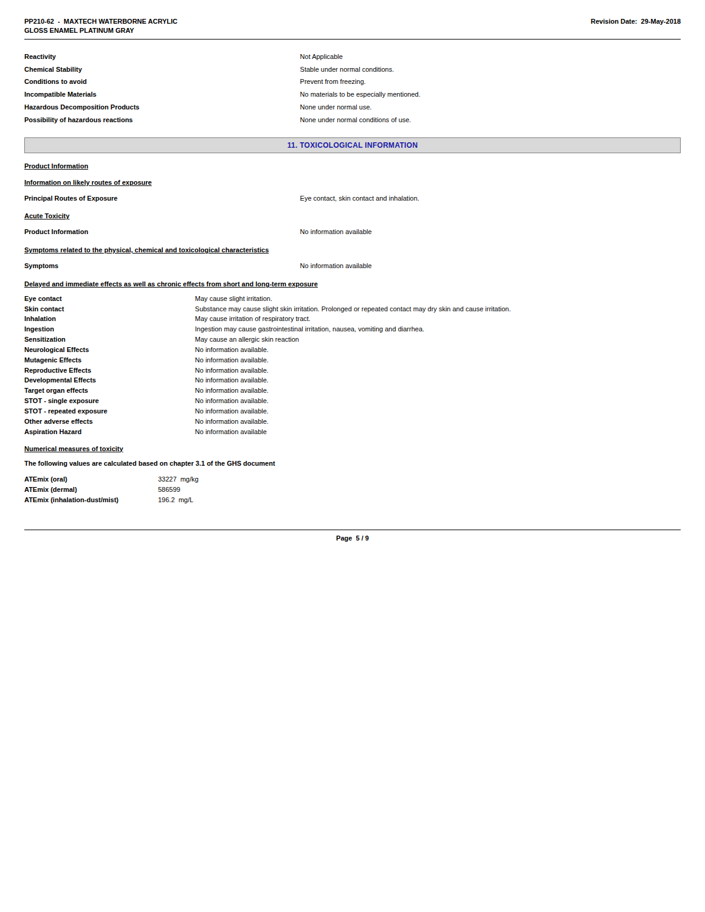PP210-62 - MAXTECH WATERBORNE ACRYLIC
GLOSS ENAMEL PLATINUM GRAY
Revision Date: 29-May-2018
| Reactivity | Not Applicable |
| Chemical Stability | Stable under normal conditions. |
| Conditions to avoid | Prevent from freezing. |
| Incompatible Materials | No materials to be especially mentioned. |
| Hazardous Decomposition Products | None under normal use. |
| Possibility of hazardous reactions | None under normal conditions of use. |
11. TOXICOLOGICAL INFORMATION
Product Information
Information on likely routes of exposure
| Principal Routes of Exposure | Eye contact, skin contact and inhalation. |
Acute Toxicity
| Product Information | No information available |
Symptoms related to the physical, chemical and toxicological characteristics
| Symptoms | No information available |
Delayed and immediate effects as well as chronic effects from short and long-term exposure
| Eye contact | May cause slight irritation. |
| Skin contact | Substance may cause slight skin irritation. Prolonged or repeated contact may dry skin and cause irritation. |
| Inhalation | May cause irritation of respiratory tract. |
| Ingestion | Ingestion may cause gastrointestinal irritation, nausea, vomiting and diarrhea. |
| Sensitization | May cause an allergic skin reaction |
| Neurological Effects | No information available. |
| Mutagenic Effects | No information available. |
| Reproductive Effects | No information available. |
| Developmental Effects | No information available. |
| Target organ effects | No information available. |
| STOT - single exposure | No information available. |
| STOT - repeated exposure | No information available. |
| Other adverse effects | No information available. |
| Aspiration Hazard | No information available |
Numerical measures of toxicity
The following values are calculated based on chapter 3.1 of the GHS document
| ATEmix (oral) | 33227 mg/kg |
| ATEmix (dermal) | 586599 |
| ATEmix (inhalation-dust/mist) | 196.2 mg/L |
Page 5 / 9